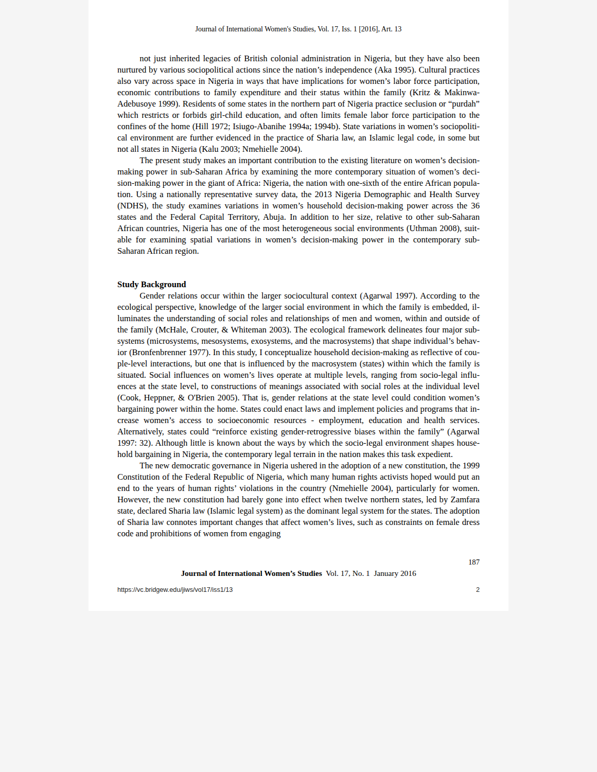Journal of International Women's Studies, Vol. 17, Iss. 1 [2016], Art. 13
not just inherited legacies of British colonial administration in Nigeria, but they have also been nurtured by various sociopolitical actions since the nation’s independence (Aka 1995). Cultural practices also vary across space in Nigeria in ways that have implications for women’s labor force participation, economic contributions to family expenditure and their status within the family (Kritz & Makinwa-Adebusoye 1999). Residents of some states in the northern part of Nigeria practice seclusion or “purdah” which restricts or forbids girl-child education, and often limits female labor force participation to the confines of the home (Hill 1972; Isiugo-Abanihe 1994a; 1994b). State variations in women’s sociopolitical environment are further evidenced in the practice of Sharia law, an Islamic legal code, in some but not all states in Nigeria (Kalu 2003; Nmehielle 2004).
The present study makes an important contribution to the existing literature on women’s decision-making power in sub-Saharan Africa by examining the more contemporary situation of women’s decision-making power in the giant of Africa: Nigeria, the nation with one-sixth of the entire African population. Using a nationally representative survey data, the 2013 Nigeria Demographic and Health Survey (NDHS), the study examines variations in women’s household decision-making power across the 36 states and the Federal Capital Territory, Abuja. In addition to her size, relative to other sub-Saharan African countries, Nigeria has one of the most heterogeneous social environments (Uthman 2008), suitable for examining spatial variations in women’s decision-making power in the contemporary sub-Saharan African region.
Study Background
Gender relations occur within the larger sociocultural context (Agarwal 1997). According to the ecological perspective, knowledge of the larger social environment in which the family is embedded, illuminates the understanding of social roles and relationships of men and women, within and outside of the family (McHale, Crouter, & Whiteman 2003). The ecological framework delineates four major subsystems (microsystems, mesosystems, exosystems, and the macrosystems) that shape individual’s behavior (Bronfenbrenner 1977). In this study, I conceptualize household decision-making as reflective of couple-level interactions, but one that is influenced by the macrosystem (states) within which the family is situated. Social influences on women’s lives operate at multiple levels, ranging from socio-legal influences at the state level, to constructions of meanings associated with social roles at the individual level (Cook, Heppner, & O'Brien 2005). That is, gender relations at the state level could condition women’s bargaining power within the home. States could enact laws and implement policies and programs that increase women’s access to socioeconomic resources - employment, education and health services. Alternatively, states could “reinforce existing gender-retrogressive biases within the family” (Agarwal 1997: 32). Although little is known about the ways by which the socio-legal environment shapes household bargaining in Nigeria, the contemporary legal terrain in the nation makes this task expedient.
The new democratic governance in Nigeria ushered in the adoption of a new constitution, the 1999 Constitution of the Federal Republic of Nigeria, which many human rights activists hoped would put an end to the years of human rights’ violations in the country (Nmehielle 2004), particularly for women. However, the new constitution had barely gone into effect when twelve northern states, led by Zamfara state, declared Sharia law (Islamic legal system) as the dominant legal system for the states. The adoption of Sharia law connotes important changes that affect women’s lives, such as constraints on female dress code and prohibitions of women from engaging
187
Journal of International Women’s Studies Vol. 17, No. 1 January 2016
https://vc.bridgew.edu/jiws/vol17/iss1/13 2